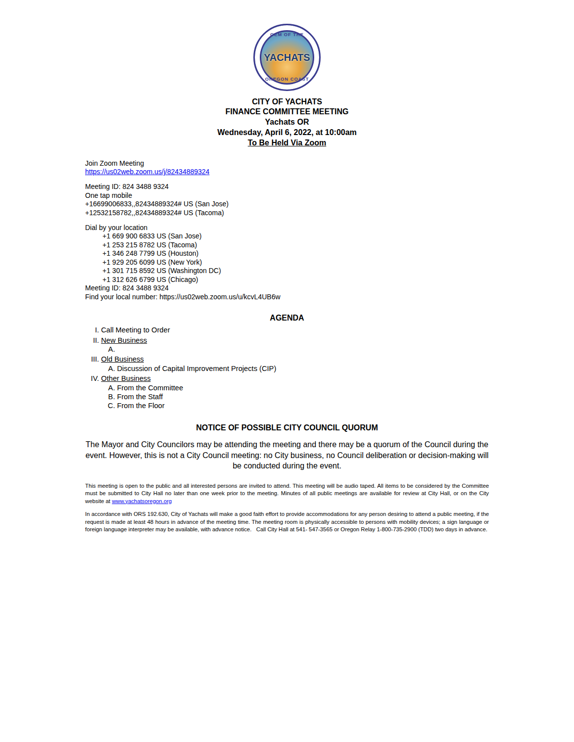GEM OF THE
YACHATS
OREGON COAST
CITY OF YACHATS
FINANCE COMMITTEE MEETING
Yachats OR
Wednesday, April 6, 2022, at 10:00am
To Be Held Via Zoom
Join Zoom Meeting
https://us02web.zoom.us/j/82434889324
Meeting ID: 824 3488 9324
One tap mobile
+16699006833,,82434889324# US (San Jose)
+12532158782,,82434889324# US (Tacoma)
Dial by your location
+1 669 900 6833 US (San Jose) +1 253 215 8782 US (Tacoma) +1 346 248 7799 US (Houston) +1 929 205 6099 US (New York) +1 301 715 8592 US (Washington DC) +1 312 626 6799 US (Chicago) Meeting ID: 824 3488 9324
Find your local number: https://us02web.zoom.us/u/kcvL4UB6w
AGENDA
Call Meeting to Order
New Business
Old Business
Discussion of Capital Improvement Projects (CIP)
Other Business
From the Committee
From the Staff
From the Floor
NOTICE OF POSSIBLE CITY COUNCIL QUORUM
The Mayor and City Councilors may be attending the meeting and there may be a quorum of the Council during the event. However, this is not a City Council meeting: no City business, no Council deliberation or decision-making will be conducted during the event.
This meeting is open to the public and all interested persons are invited to attend. This meeting will be audio taped. All items to be considered by the Committee must be submitted to City Hall no later than one week prior to the meeting. Minutes of all public meetings are available for review at City Hall, or on the City website at www.yachatsoregon.org
In accordance with ORS 192.630, City of Yachats will make a good faith effort to provide accommodations for any person desiring to attend a public meeting, if the request is made at least 48 hours in advance of the meeting time. The meeting room is physically accessible to persons with mobility devices; a sign language or foreign language interpreter may be available, with advance notice. Call City Hall at 541- 547-3565 or Oregon Relay 1-800-735-2900 (TDD) two days in advance.